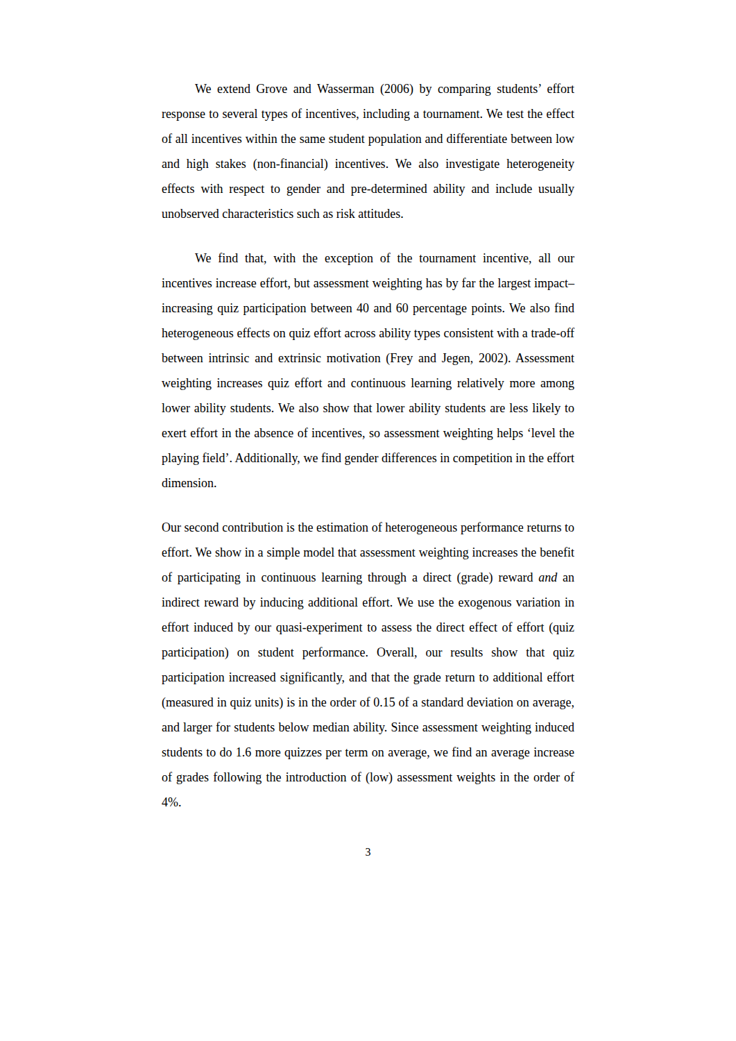We extend Grove and Wasserman (2006) by comparing students’ effort response to several types of incentives, including a tournament. We test the effect of all incentives within the same student population and differentiate between low and high stakes (non-financial) incentives. We also investigate heterogeneity effects with respect to gender and pre-determined ability and include usually unobserved characteristics such as risk attitudes.
We find that, with the exception of the tournament incentive, all our incentives increase effort, but assessment weighting has by far the largest impact– increasing quiz participation between 40 and 60 percentage points. We also find heterogeneous effects on quiz effort across ability types consistent with a trade-off between intrinsic and extrinsic motivation (Frey and Jegen, 2002). Assessment weighting increases quiz effort and continuous learning relatively more among lower ability students. We also show that lower ability students are less likely to exert effort in the absence of incentives, so assessment weighting helps ‘level the playing field’. Additionally, we find gender differences in competition in the effort dimension.
Our second contribution is the estimation of heterogeneous performance returns to effort. We show in a simple model that assessment weighting increases the benefit of participating in continuous learning through a direct (grade) reward and an indirect reward by inducing additional effort. We use the exogenous variation in effort induced by our quasi-experiment to assess the direct effect of effort (quiz participation) on student performance. Overall, our results show that quiz participation increased significantly, and that the grade return to additional effort (measured in quiz units) is in the order of 0.15 of a standard deviation on average, and larger for students below median ability. Since assessment weighting induced students to do 1.6 more quizzes per term on average, we find an average increase of grades following the introduction of (low) assessment weights in the order of 4%.
3